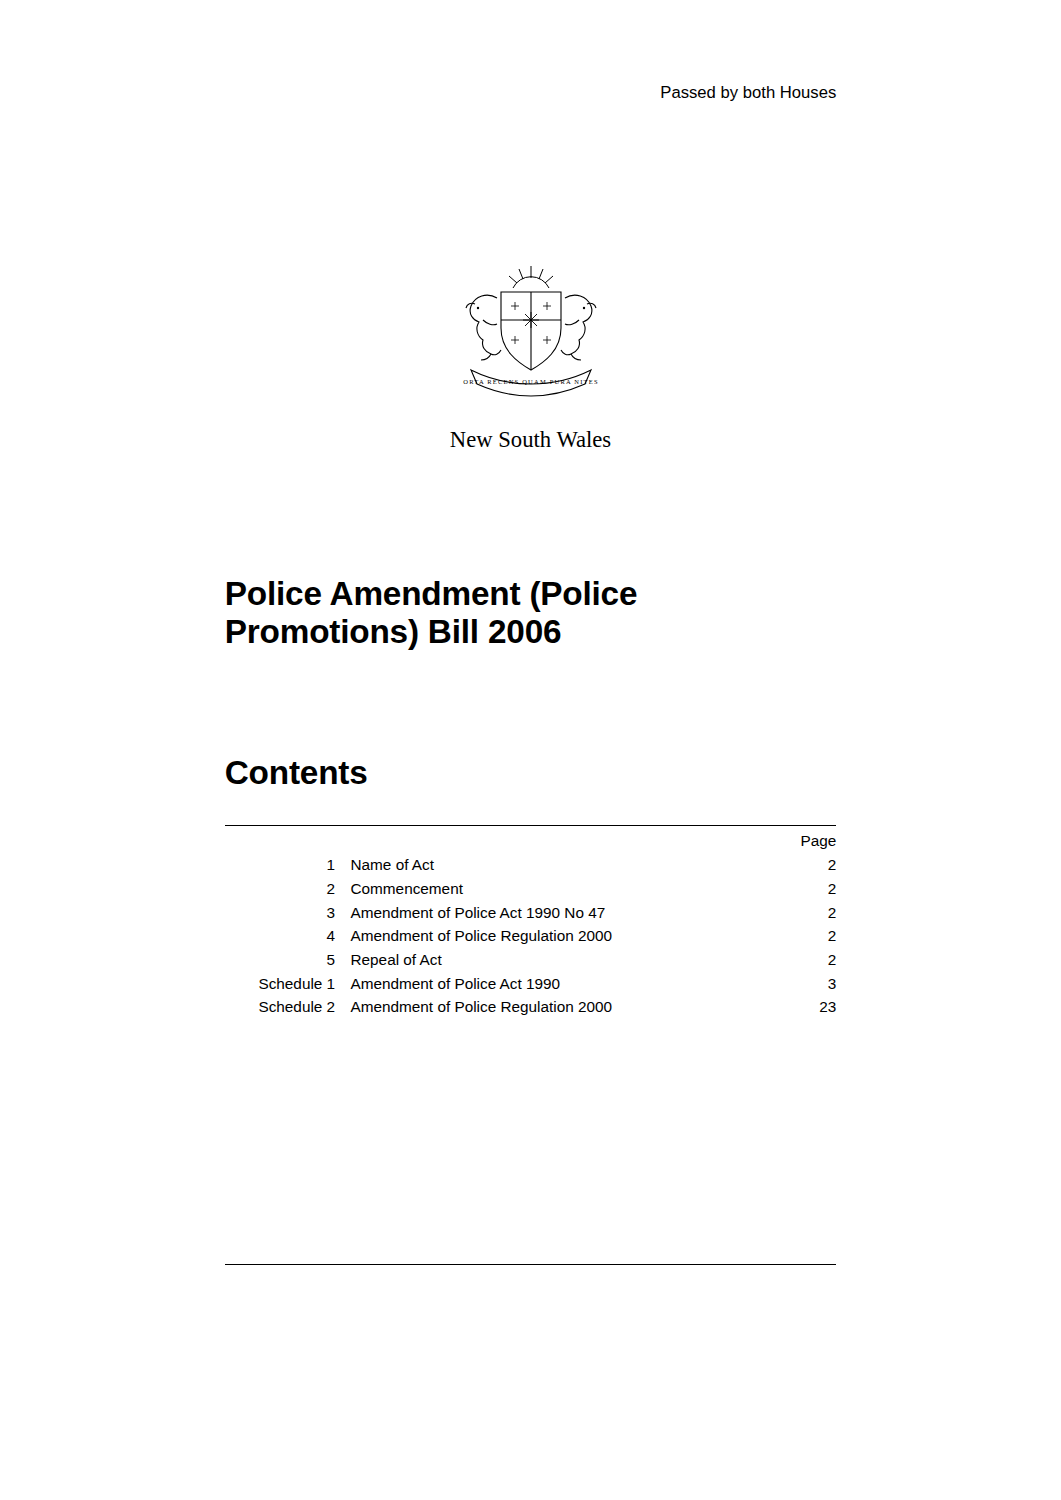Passed by both Houses
ORTA RECENS QUAM PURA NITES
New South Wales
Police Amendment (Police Promotions) Bill 2006
Contents
| | | Page |
| --- | --- | --- |
| 1 | Name of Act | 2 |
| 2 | Commencement | 2 |
| 3 | Amendment of Police Act 1990 No 47 | 2 |
| 4 | Amendment of Police Regulation 2000 | 2 |
| 5 | Repeal of Act | 2 |
| Schedule 1 | Amendment of Police Act 1990 | 3 |
| Schedule 2 | Amendment of Police Regulation 2000 | 23 |